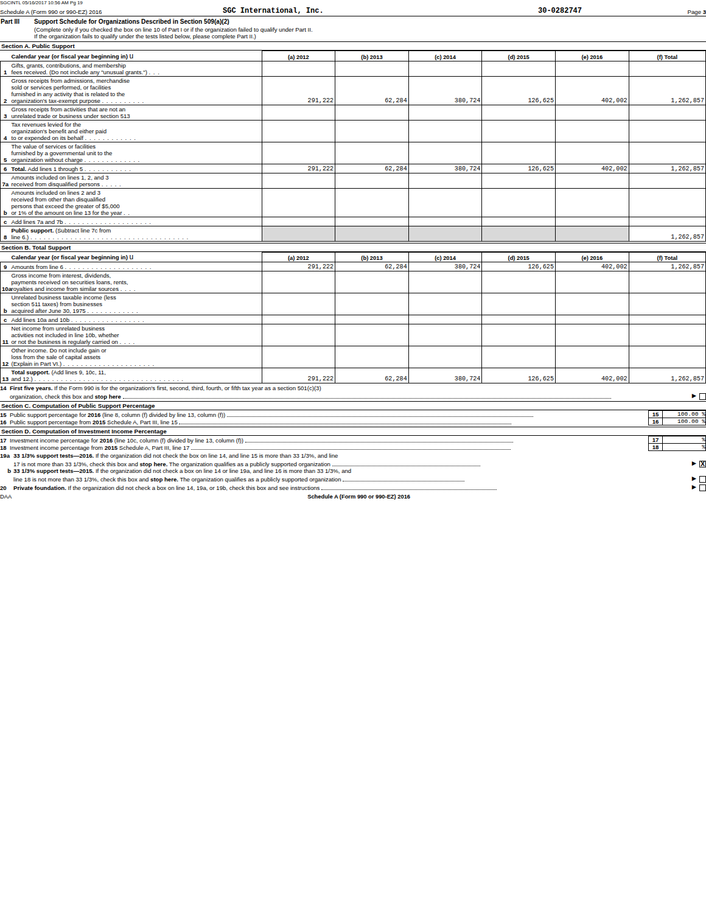SGCINTL 05/16/2017 10:56 AM Pg 19
| Schedule A (Form 990 or 990-EZ) 2016 | SGC International, Inc. | 30-0282747 | Page 3 |
| Part III | Support Schedule for Organizations Described in Section 509(a)(2) |
| | (Complete only if you checked the box on line 10 of Part I or if the organization failed to qualify under Part II. If the organization fails to qualify under the tests listed below, please complete Part II.) |
Section A. Public Support
| | Calendar year (or fiscal year beginning in) u | (a) 2012 | (b) 2013 | (c) 2014 | (d) 2015 | (e) 2016 | (f) Total |
| 1 | Gifts, grants, contributions, and membership fees received. (Do not include any "unusual grants.") . . . | | | | | | |
| 2 | Gross receipts from admissions, merchandise sold or services performed, or facilities furnished in any activity that is related to the organization's tax-exempt purpose . . . . . . . . . . | 291,222 | 62,284 | 380,724 | 126,625 | 402,002 | 1,262,857 |
| 3 | Gross receipts from activities that are not an unrelated trade or business under section 513 | | | | | | |
| 4 | Tax revenues levied for the organization's benefit and either paid to or expended on its behalf . . . . . . . . . . . . | | | | | | |
| 5 | The value of services or facilities furnished by a governmental unit to the organization without charge . . . . . . . . . . . . . | | | | | | |
| 6 | Total. Add lines 1 through 5 . . . . . . . . . . . | 291,222 | 62,284 | 380,724 | 126,625 | 402,002 | 1,262,857 |
| 7a | Amounts included on lines 1, 2, and 3 received from disqualified persons . . . . . | | | | | | |
| b | Amounts included on lines 2 and 3 received from other than disqualified persons that exceed the greater of $5,000 or 1% of the amount on line 13 for the year . . | | | | | | |
| c | Add lines 7a and 7b . . . . . . . . . . . . . . . . . . . . | | | | | | |
| 8 | Public support. (Subtract line 7c from line 6.) . . . . . . . . . . . . . . . . . . . . . . . . . . . . . . . . . . . . | | | | | | 1,262,857 |
Section B. Total Support
| | Calendar year (or fiscal year beginning in) u | (a) 2012 | (b) 2013 | (c) 2014 | (d) 2015 | (e) 2016 | (f) Total |
| 9 | Amounts from line 6 . . . . . . . . . . . . . . . . . . . . | 291,222 | 62,284 | 380,724 | 126,625 | 402,002 | 1,262,857 |
| 10a | Gross income from interest, dividends, payments received on securities loans, rents, royalties and income from similar sources . . . . | | | | | | |
| b | Unrelated business taxable income (less section 511 taxes) from businesses acquired after June 30, 1975 . . . . . . . . . . . . | | | | | | |
| c | Add lines 10a and 10b . . . . . . . . . . . . . . . . . | | | | | | |
| 11 | Net income from unrelated business activities not included in line 10b, whether or not the business is regularly carried on . . . . | | | | | | |
| 12 | Other income. Do not include gain or loss from the sale of capital assets (Explain in Part VI.) . . . . . . . . . . . . . . . . . . . . . | | | | | | |
| 13 | Total support. (Add lines 9, 10c, 11, and 12.) . . . . . . . . . . . . . . . . . . . . . . . . . . . . . . . . . . | 291,222 | 62,284 | 380,724 | 126,625 | 402,002 | 1,262,857 |
| 14 | First five years. If the Form 990 is for the organization's first, second, third, fourth, or fifth tax year as a section 501(c)(3) | |
| | organization, check this box and stop here | ► |
Section C. Computation of Public Support Percentage
| 15 | Public support percentage for 2016 (line 8, column (f) divided by line 13, column (f)) | 15 | 100.00 % |
| 16 | Public support percentage from 2015 Schedule A, Part III, line 15 | 16 | 100.00 % |
Section D. Computation of Investment Income Percentage
| 17 | Investment income percentage for 2016 (line 10c, column (f) divided by line 13, column (f)) | 17 | % |
| 18 | Investment income percentage from 2015 Schedule A, Part III, line 17 | 18 | % |
| 19a | 33 1/3% support tests—2016. If the organization did not check the box on line 14, and line 15 is more than 33 1/3%, and line | |
| | 17 is not more than 33 1/3%, check this box and stop here. The organization qualifies as a publicly supported organization | ► X |
| b | 33 1/3% support tests—2015. If the organization did not check a box on line 14 or line 19a, and line 16 is more than 33 1/3%, and | |
| | line 18 is not more than 33 1/3%, check this box and stop here. The organization qualifies as a publicly supported organization | ► |
| 20 | Private foundation. If the organization did not check a box on line 14, 19a, or 19b, check this box and see instructions | ► |
DAA
Schedule A (Form 990 or 990-EZ) 2016